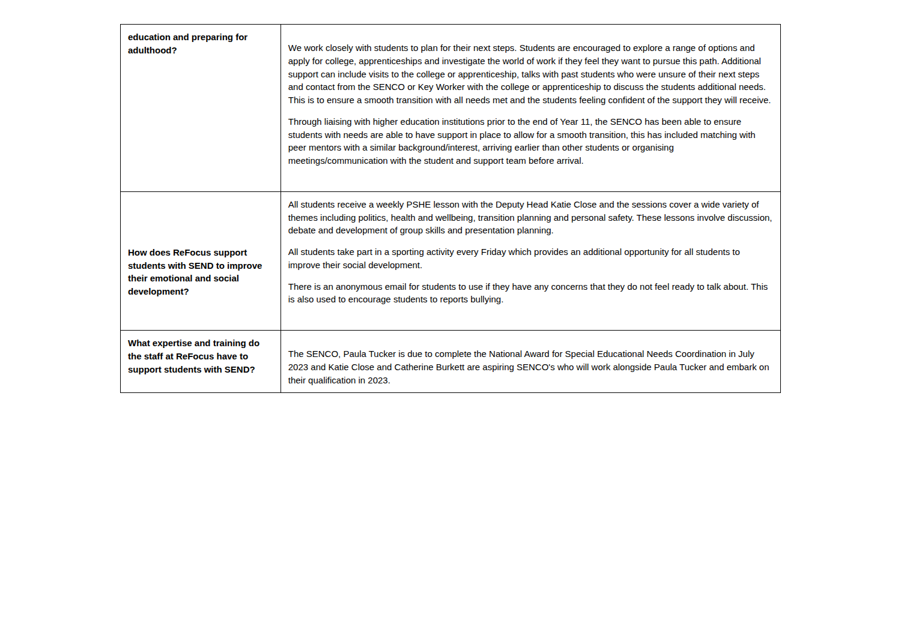| education and preparing for adulthood? | We work closely with students to plan for their next steps. Students are encouraged to explore a range of options and apply for college, apprenticeships and investigate the world of work if they feel they want to pursue this path. Additional support can include visits to the college or apprenticeship, talks with past students who were unsure of their next steps and contact from the SENCO or Key Worker with the college or apprenticeship to discuss the students additional needs. This is to ensure a smooth transition with all needs met and the students feeling confident of the support they will receive. Through liaising with higher education institutions prior to the end of Year 11, the SENCO has been able to ensure students with needs are able to have support in place to allow for a smooth transition, this has included matching with peer mentors with a similar background/interest, arriving earlier than other students or organising meetings/communication with the student and support team before arrival. |
| How does ReFocus support students with SEND to improve their emotional and social development? | All students receive a weekly PSHE lesson with the Deputy Head Katie Close and the sessions cover a wide variety of themes including politics, health and wellbeing, transition planning and personal safety. These lessons involve discussion, debate and development of group skills and presentation planning. All students take part in a sporting activity every Friday which provides an additional opportunity for all students to improve their social development. There is an anonymous email for students to use if they have any concerns that they do not feel ready to talk about. This is also used to encourage students to reports bullying. |
| What expertise and training do the staff at ReFocus have to support students with SEND? | The SENCO, Paula Tucker is due to complete the National Award for Special Educational Needs Coordination in July 2023 and Katie Close and Catherine Burkett are aspiring SENCO's who will work alongside Paula Tucker and embark on their qualification in 2023. |